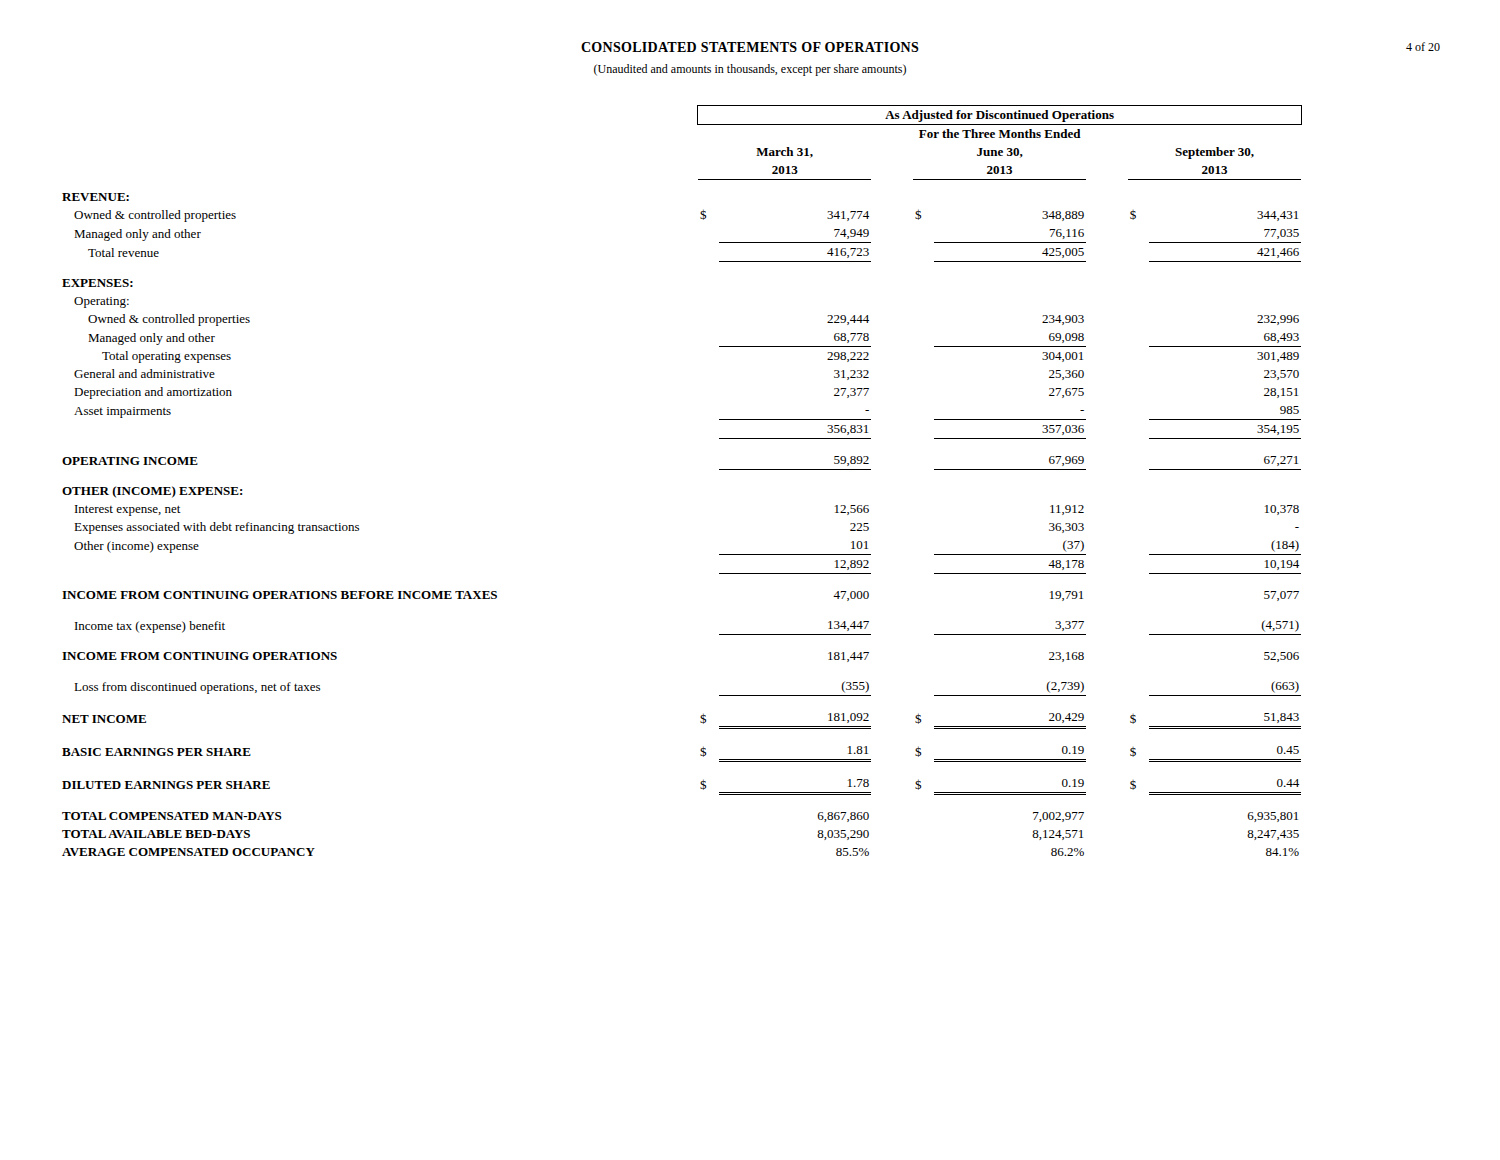4 of 20
CONSOLIDATED STATEMENTS OF OPERATIONS
(Unaudited and amounts in thousands, except per share amounts)
| | | As Adjusted for Discontinued Operations | |
| | | For the Three Months Ended | |
| | | March 31, | | June 30, | | September 30, | |
| | | 2013 | | 2013 | | 2013 | |
| REVENUE: | |
| Owned & controlled properties | | $ | 341,774 | | $ | 348,889 | | $ | 344,431 | |
| Managed only and other | | | 74,949 | | | 76,116 | | | 77,035 | |
| Total revenue | | | 416,723 | | | 425,005 | | | 421,466 | |
| EXPENSES: | |
| Operating: | |
| Owned & controlled properties | | | 229,444 | | | 234,903 | | | 232,996 | |
| Managed only and other | | | 68,778 | | | 69,098 | | | 68,493 | |
| Total operating expenses | | | 298,222 | | | 304,001 | | | 301,489 | |
| General and administrative | | | 31,232 | | | 25,360 | | | 23,570 | |
| Depreciation and amortization | | | 27,377 | | | 27,675 | | | 28,151 | |
| Asset impairments | | | - | | | - | | | 985 | |
| | | | 356,831 | | | 357,036 | | | 354,195 | |
| OPERATING INCOME | | | 59,892 | | | 67,969 | | | 67,271 | |
| OTHER (INCOME) EXPENSE: | |
| Interest expense, net | | | 12,566 | | | 11,912 | | | 10,378 | |
| Expenses associated with debt refinancing transactions | | | 225 | | | 36,303 | | | - | |
| Other (income) expense | | | 101 | | | (37) | | | (184) | |
| | | | 12,892 | | | 48,178 | | | 10,194 | |
| INCOME FROM CONTINUING OPERATIONS BEFORE INCOME TAXES | | | 47,000 | | | 19,791 | | | 57,077 | |
| Income tax (expense) benefit | | | 134,447 | | | 3,377 | | | (4,571) | |
| INCOME FROM CONTINUING OPERATIONS | | | 181,447 | | | 23,168 | | | 52,506 | |
| Loss from discontinued operations, net of taxes | | | (355) | | | (2,739) | | | (663) | |
| NET INCOME | | $ | 181,092 | | $ | 20,429 | | $ | 51,843 | |
| BASIC EARNINGS PER SHARE | | $ | 1.81 | | $ | 0.19 | | $ | 0.45 | |
| DILUTED EARNINGS PER SHARE | | $ | 1.78 | | $ | 0.19 | | $ | 0.44 | |
| TOTAL COMPENSATED MAN-DAYS | | | 6,867,860 | | | 7,002,977 | | | 6,935,801 | |
| TOTAL AVAILABLE BED-DAYS | | | 8,035,290 | | | 8,124,571 | | | 8,247,435 | |
| AVERAGE COMPENSATED OCCUPANCY | | | 85.5% | | | 86.2% | | | 84.1% | |